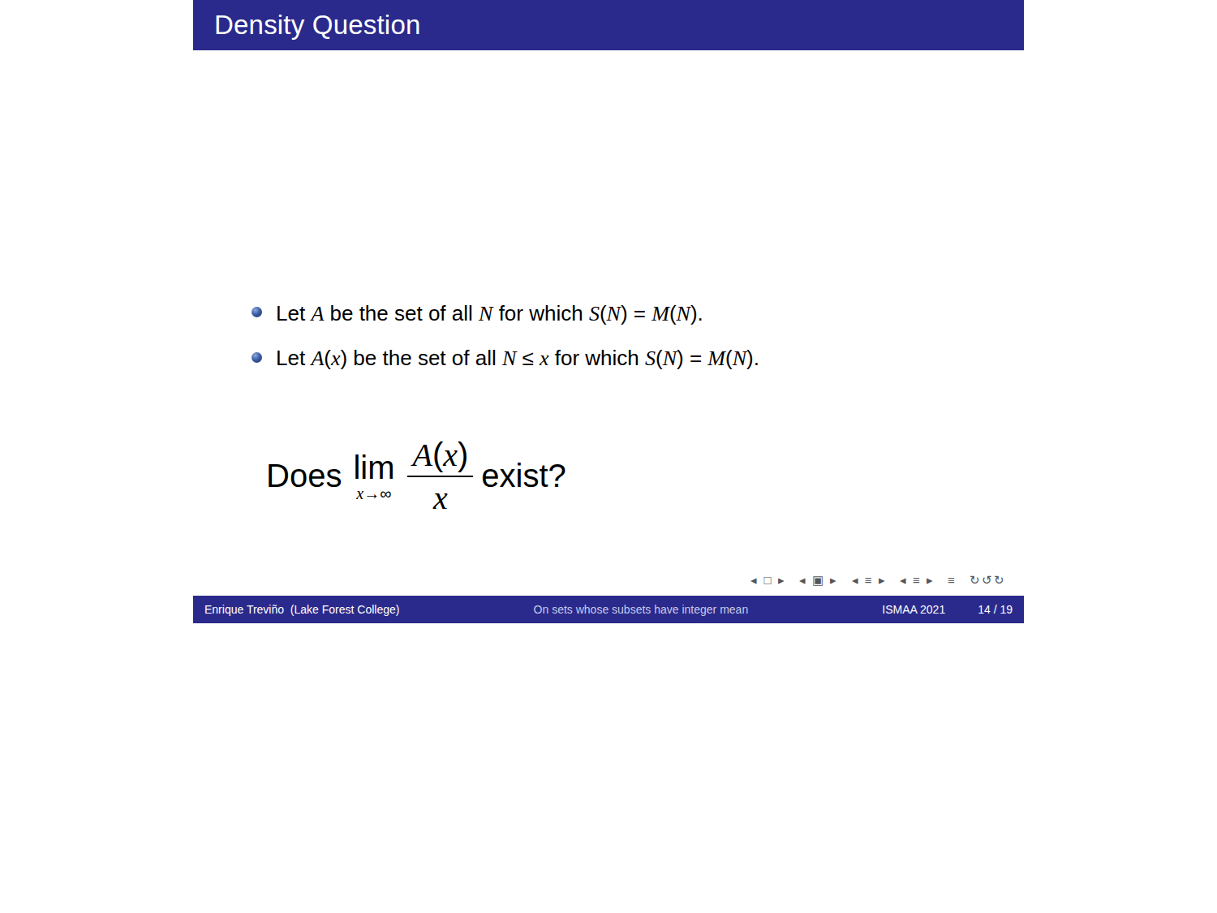Density Question
Let A be the set of all N for which S(N) = M(N).
Let A(x) be the set of all N ≤ x for which S(N) = M(N).
Does lim x→∞ A(x) x exist?
◂ □ ▸ ◂ ▣ ▸ ◂ ≡ ▸ ◂ ≡ ▸ ≡ ↻↺↻
Enrique Treviño (Lake Forest College)
On sets whose subsets have integer mean
ISMAA 202114 / 19